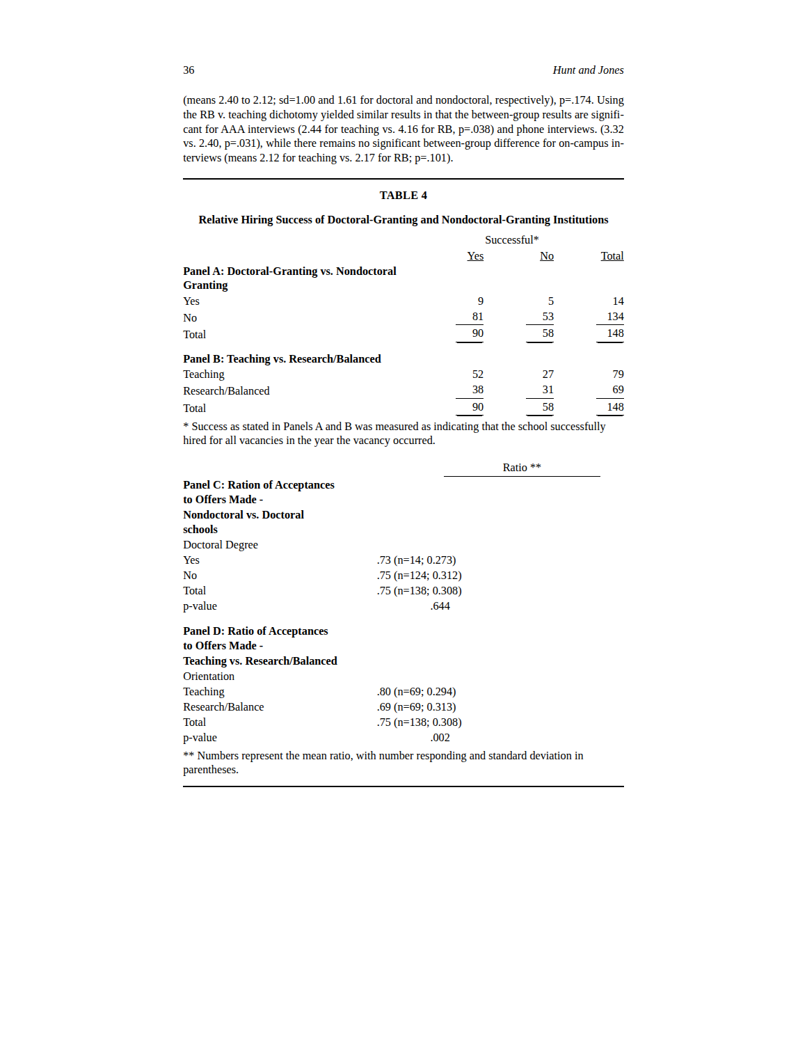36
Hunt and Jones
(means 2.40 to 2.12; sd=1.00 and 1.61 for doctoral and nondoctoral, respectively), p=.174. Using the RB v. teaching dichotomy yielded similar results in that the between-group results are significant for AAA interviews (2.44 for teaching vs. 4.16 for RB, p=.038) and phone interviews. (3.32 vs. 2.40, p=.031), while there remains no significant between-group difference for on-campus interviews (means 2.12 for teaching vs. 2.17 for RB; p=.101).
TABLE 4
Relative Hiring Success of Doctoral-Granting and Nondoctoral-Granting Institutions
| | Successful* |
| | Yes | No | Total |
| Panel A: Doctoral-Granting vs. Nondoctoral Granting | | | |
| Yes | 9 | 5 | 14 |
| No | 81 | 53 | 134 |
| Total | 90 | 58 | 148 |
| Panel B: Teaching vs. Research/Balanced | | | |
| Teaching | 52 | 27 | 79 |
| Research/Balanced | 38 | 31 | 69 |
| Total | 90 | 58 | 148 |
* Success as stated in Panels A and B was measured as indicating that the school successfully hired for all vacancies in the year the vacancy occurred.
Ratio **
| Panel C: Ration of Acceptances to Offers Made - | |
| Nondoctoral vs. Doctoral schools | |
| Doctoral Degree | |
| Yes | .73 (n=14; 0.273) |
| No | .75 (n=124; 0.312) |
| Total | .75 (n=138; 0.308) |
| p-value | .644 |
| Panel D: Ratio of Acceptances to Offers Made - | |
| Teaching vs. Research/Balanced | |
| Orientation | |
| Teaching | .80 (n=69; 0.294) |
| Research/Balance | .69 (n=69; 0.313) |
| Total | .75 (n=138; 0.308) |
| p-value | .002 |
** Numbers represent the mean ratio, with number responding and standard deviation in parentheses.